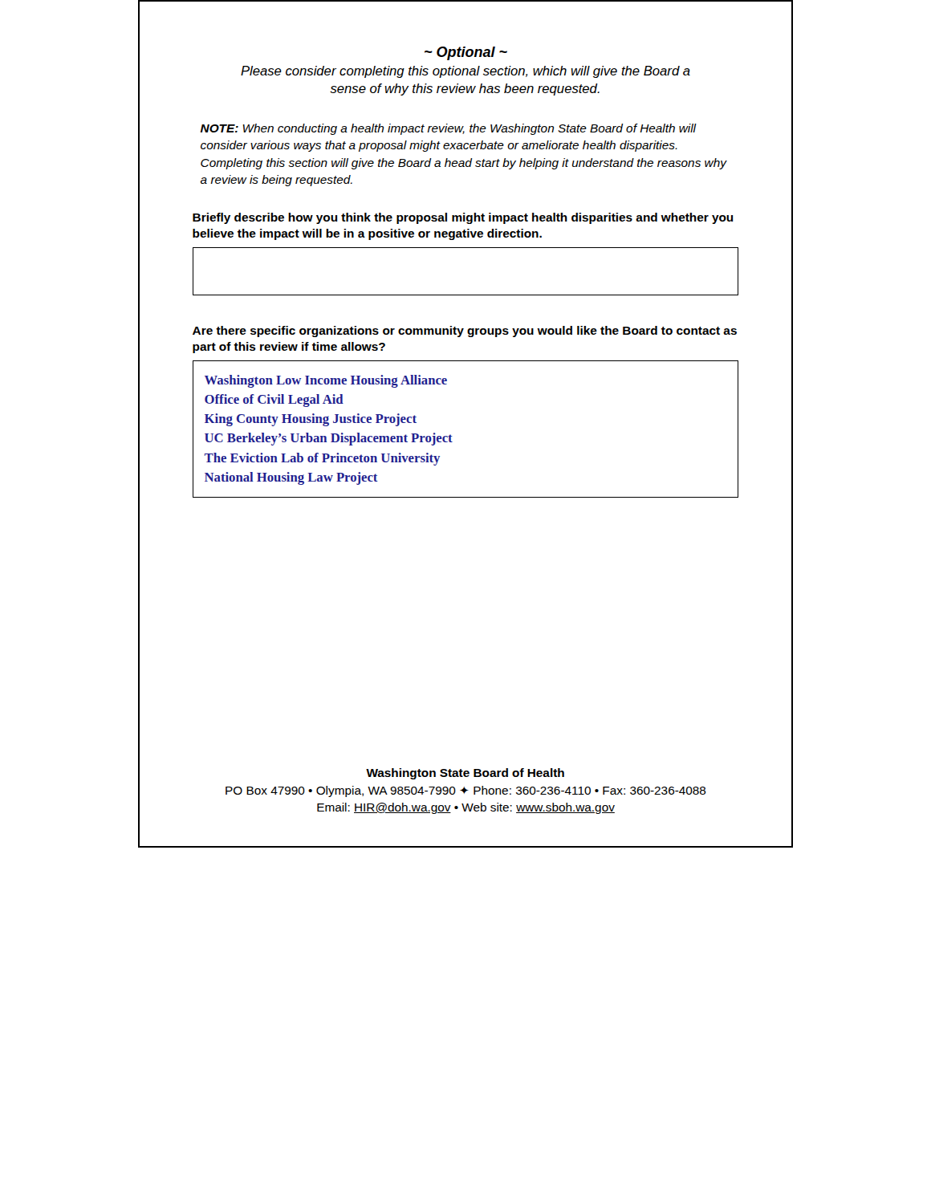~ Optional ~
Please consider completing this optional section, which will give the Board a
sense of why this review has been requested.
NOTE: When conducting a health impact review, the Washington State Board of Health will consider various ways that a proposal might exacerbate or ameliorate health disparities. Completing this section will give the Board a head start by helping it understand the reasons why a review is being requested.
Briefly describe how you think the proposal might impact health disparities and whether you believe the impact will be in a positive or negative direction.
Are there specific organizations or community groups you would like the Board to contact as part of this review if time allows?
Washington Low Income Housing Alliance
Office of Civil Legal Aid
King County Housing Justice Project
UC Berkeley’s Urban Displacement Project
The Eviction Lab of Princeton University
National Housing Law Project
Washington State Board of Health
PO Box 47990 • Olympia, WA 98504-7990 ✦ Phone: 360-236-4110 • Fax: 360-236-4088
Email: HIR@doh.wa.gov • Web site: www.sboh.wa.gov